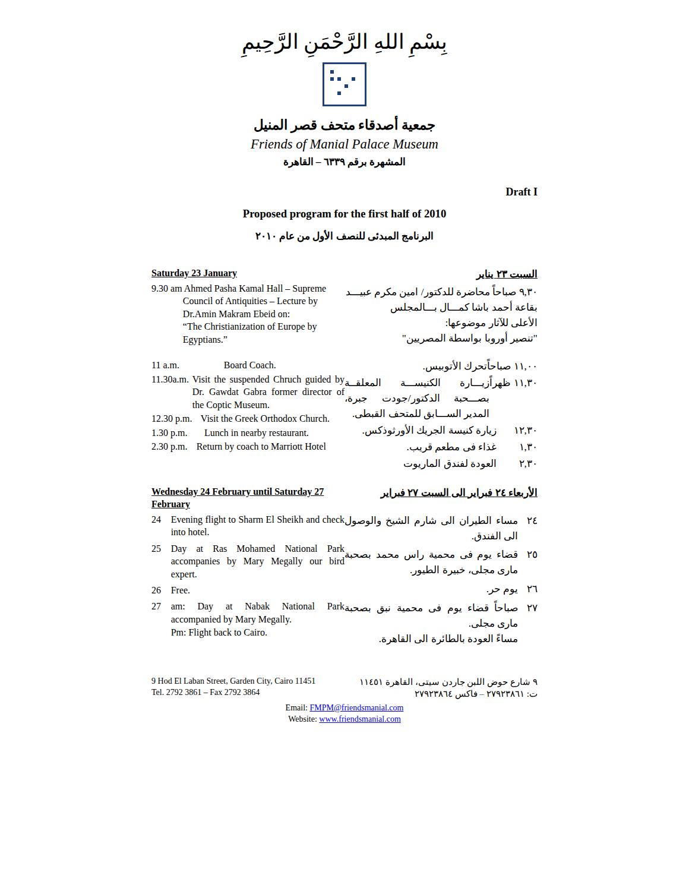بِسْمِ اللهِ الرَّحْمَنِ الرَّحِيمِ
جمعية أصدقاء متحف قصر المنيل
Friends of Manial Palace Museum
المشهرة برقم ٦٣٣٩ – القاهرة
Draft I
Proposed program for the first half of 2010
البرنامج المبدئى للنصف الأول من عام ٢٠١٠
| Saturday 23 January 9.30 am Ahmed Pasha Kamal Hall – Supreme Council of Antiquities – Lecture by Dr.Amin Makram Ebeid on: “The Christianization of Europe by Egyptians.” | السبت ٢٣ يناير ٩,٣٠ صباحاً محاضرة للدكتور/ امين مكرم عبيـــد بقاعة أحمد باشا كمـــال بـــالمجلس الأعلى للآثار موضوعها: "تنصير أوروبا بواسطة المصريين" |
| 11 a.m. Board Coach. 11.30a.m. Visit the suspended Chruch guided by Dr. Gawdat Gabra former director of the Coptic Museum. 12.30 p.m. Visit the Greek Orthodox Church. 1.30 p.m. Lunch in nearby restaurant. 2.30 p.m. Return by coach to Marriott Hotel | ١١,٠٠ صباحاً تحرك الأتوبيس. ١١,٣٠ ظهراً زيـــارة الكنيســـة المعلقــة بصـــحبة الدكتور/جودت جبرة، المدير الســـابق للمتحف القبطى. ١٢,٣٠ زيارة كنيسة الجريك الأورثوذكس. ١,٣٠ غذاء فى مطعم قريب. ٢,٣٠ العودة لفندق الماريوت |
| Wednesday 24 February until Saturday 27 February | الأربعاء ٢٤ فبراير الى السبت ٢٧ فبراير |
| 24 Evening flight to Sharm El Sheikh and check into hotel. 25 Day at Ras Mohamed National Park accompanies by Mary Megally our bird expert. 26 Free. 27 am: Day at Nabak National Park accompanied by Mary Megally. Pm: Flight back to Cairo. | ٢٤ مساء الطيران الى شارم الشيخ والوصول الى الفندق. ٢٥ قضاء يوم فى محمية راس محمد بصحبة مارى مجلى، خبيرة الطيور. ٢٦ يوم حر. ٢٧ صباحاً قضاء يوم فى محمية نبق بصحبة مارى مجلى. مساءً العودة بالطائرة الى القاهرة. |
| 9 Hod El Laban Street, Garden City, Cairo 11451 Tel. 2792 3861 – Fax 2792 3864 | ٩ شارع حوض اللبن جاردن سيتى، القاهرة ١١٤٥١ ت: ٢٧٩٢٣٨٦١ – فاكس ٢٧٩٢٣٨٦٤ |
Email: FMPM@friendsmanial.com
Website: www.friendsmanial.com